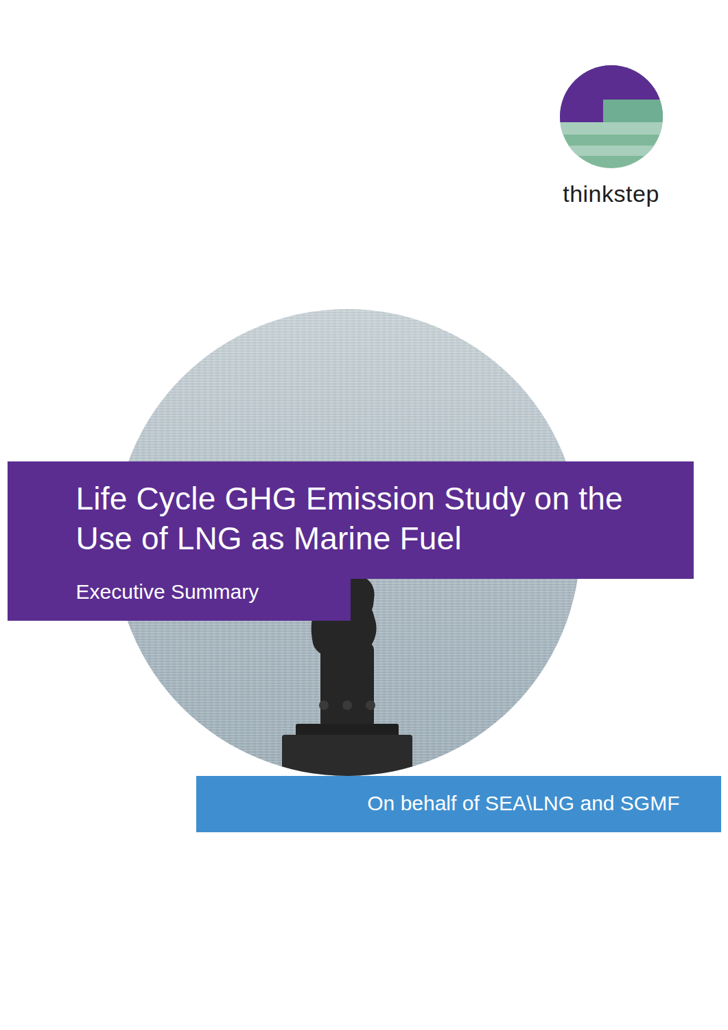thinkstep
Life Cycle GHG Emission Study on the Use of LNG as Marine Fuel
Executive Summary
On behalf of SEA\LNG and SGMF